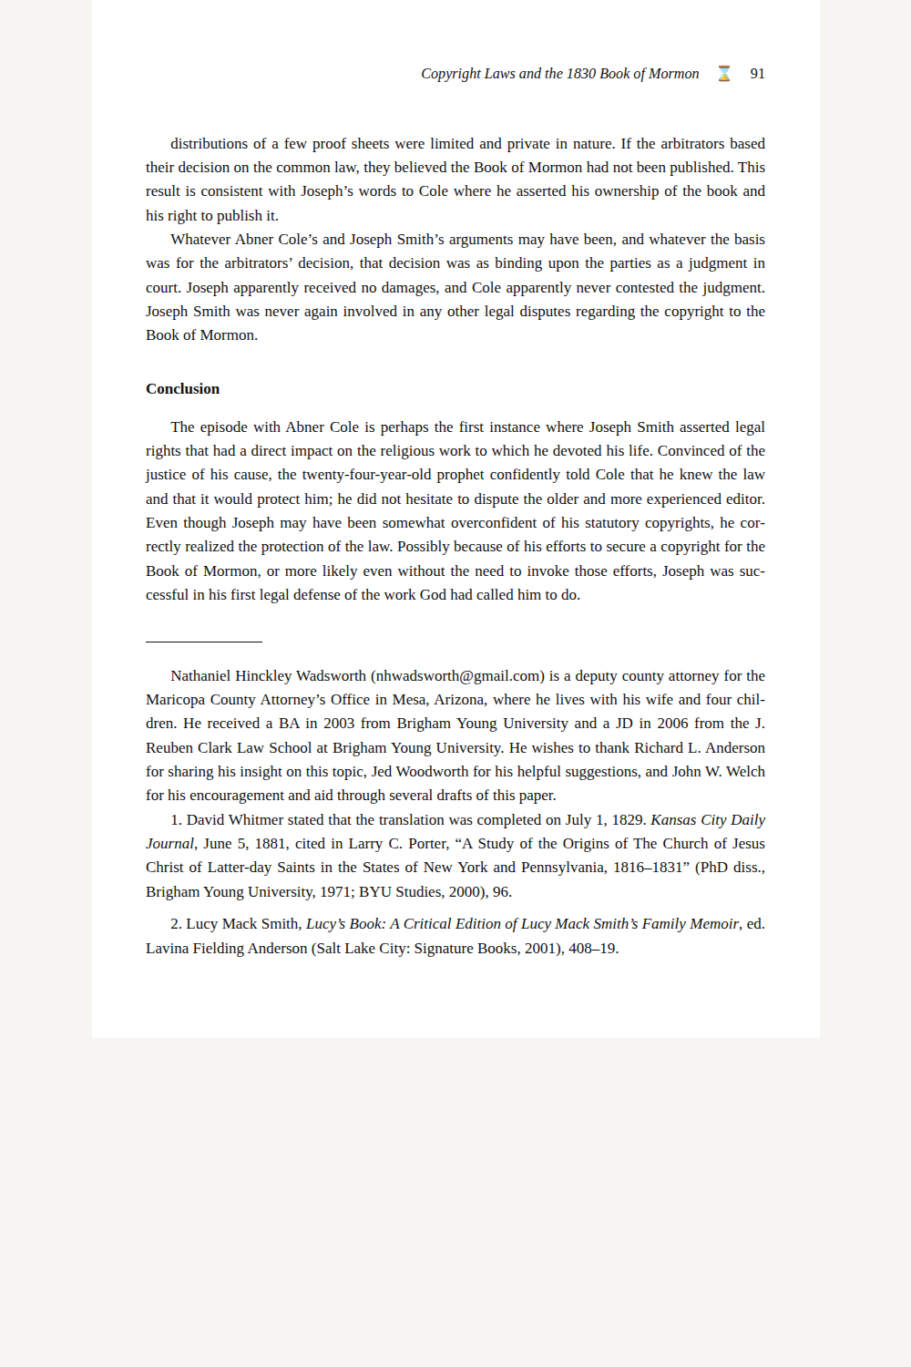Copyright Laws and the 1830 Book of Mormon ⌛ 91
distributions of a few proof sheets were limited and private in nature. If the arbitrators based their decision on the common law, they believed the Book of Mormon had not been published. This result is consistent with Joseph’s words to Cole where he asserted his ownership of the book and his right to publish it.
Whatever Abner Cole’s and Joseph Smith’s arguments may have been, and whatever the basis was for the arbitrators’ decision, that decision was as binding upon the parties as a judgment in court. Joseph apparently received no damages, and Cole apparently never contested the judgment. Joseph Smith was never again involved in any other legal disputes regarding the copyright to the Book of Mormon.
Conclusion
The episode with Abner Cole is perhaps the first instance where Joseph Smith asserted legal rights that had a direct impact on the religious work to which he devoted his life. Convinced of the justice of his cause, the twenty-four-year-old prophet confidently told Cole that he knew the law and that it would protect him; he did not hesitate to dispute the older and more experienced editor. Even though Joseph may have been somewhat overconfident of his statutory copyrights, he correctly realized the protection of the law. Possibly because of his efforts to secure a copyright for the Book of Mormon, or more likely even without the need to invoke those efforts, Joseph was successful in his first legal defense of the work God had called him to do.
Nathaniel Hinckley Wadsworth (nhwadsworth@gmail.com) is a deputy county attorney for the Maricopa County Attorney’s Office in Mesa, Arizona, where he lives with his wife and four children. He received a BA in 2003 from Brigham Young University and a JD in 2006 from the J. Reuben Clark Law School at Brigham Young University. He wishes to thank Richard L. Anderson for sharing his insight on this topic, Jed Woodworth for his helpful suggestions, and John W. Welch for his encouragement and aid through several drafts of this paper.
1. David Whitmer stated that the translation was completed on July 1, 1829. Kansas City Daily Journal, June 5, 1881, cited in Larry C. Porter, “A Study of the Origins of The Church of Jesus Christ of Latter-day Saints in the States of New York and Pennsylvania, 1816–1831” (PhD diss., Brigham Young University, 1971; BYU Studies, 2000), 96.
2. Lucy Mack Smith, Lucy’s Book: A Critical Edition of Lucy Mack Smith’s Family Memoir, ed. Lavina Fielding Anderson (Salt Lake City: Signature Books, 2001), 408–19.